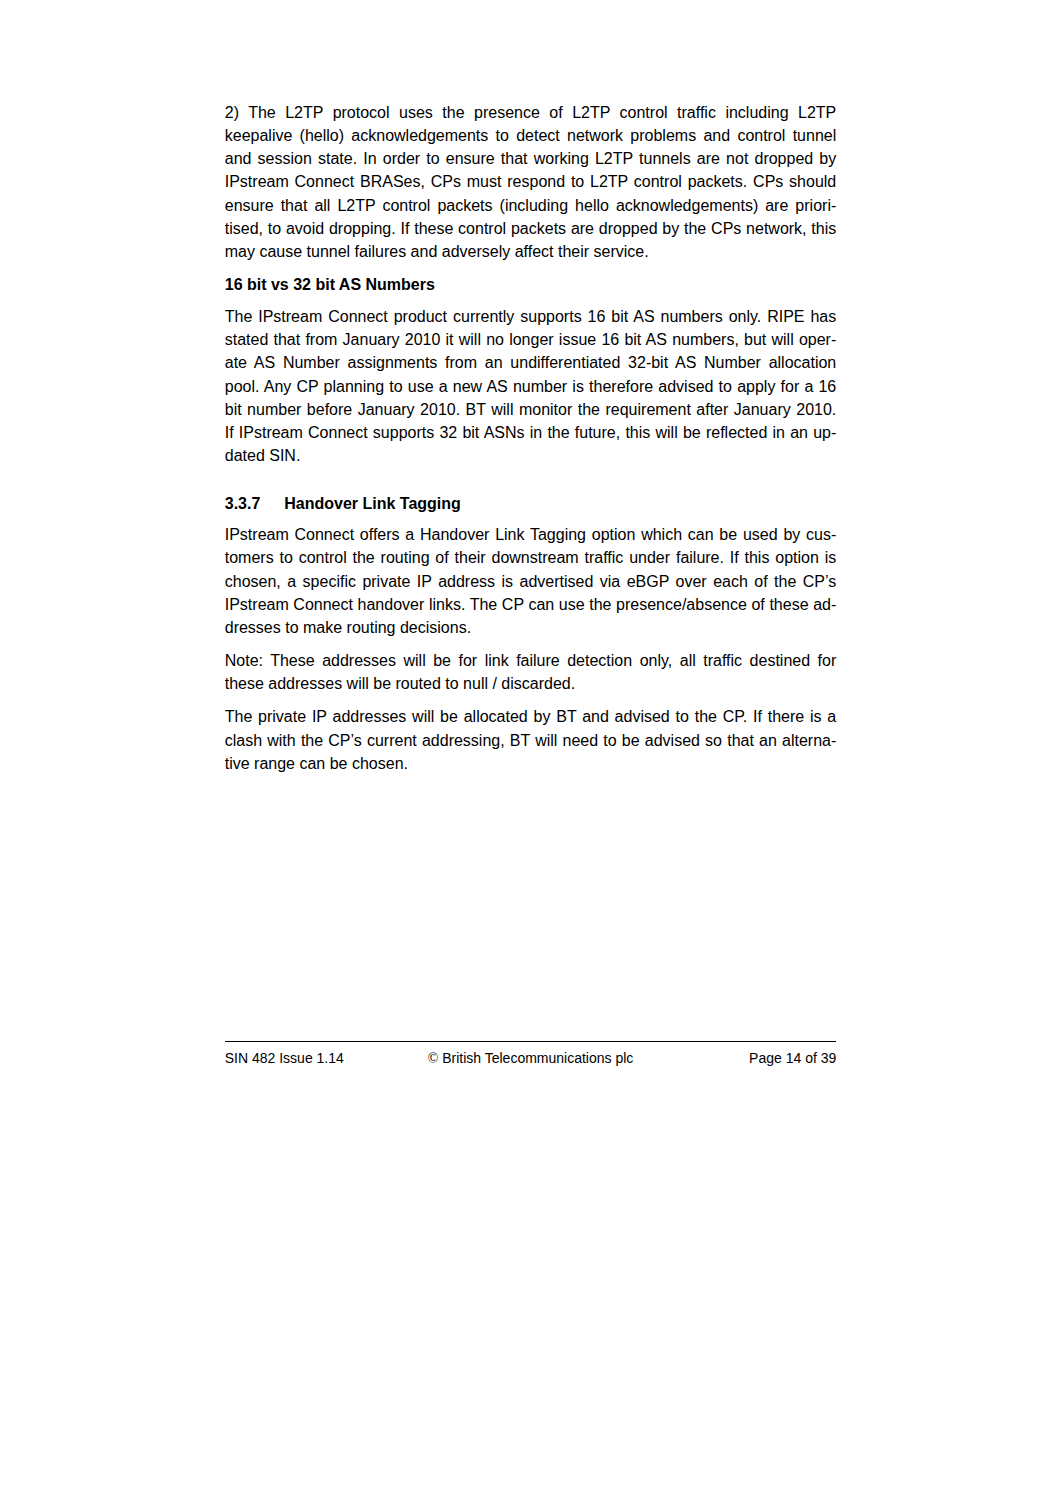2) The L2TP protocol uses the presence of L2TP control traffic including L2TP keepalive (hello) acknowledgements to detect network problems and control tunnel and session state. In order to ensure that working L2TP tunnels are not dropped by IPstream Connect BRASes, CPs must respond to L2TP control packets. CPs should ensure that all L2TP control packets (including hello acknowledgements) are prioritised, to avoid dropping. If these control packets are dropped by the CPs network, this may cause tunnel failures and adversely affect their service.
16 bit vs 32 bit AS Numbers
The IPstream Connect product currently supports 16 bit AS numbers only. RIPE has stated that from January 2010 it will no longer issue 16 bit AS numbers, but will operate AS Number assignments from an undifferentiated 32-bit AS Number allocation pool. Any CP planning to use a new AS number is therefore advised to apply for a 16 bit number before January 2010. BT will monitor the requirement after January 2010. If IPstream Connect supports 32 bit ASNs in the future, this will be reflected in an updated SIN.
3.3.7 Handover Link Tagging
IPstream Connect offers a Handover Link Tagging option which can be used by customers to control the routing of their downstream traffic under failure. If this option is chosen, a specific private IP address is advertised via eBGP over each of the CP’s IPstream Connect handover links. The CP can use the presence/absence of these addresses to make routing decisions.
Note: These addresses will be for link failure detection only, all traffic destined for these addresses will be routed to null / discarded.
The private IP addresses will be allocated by BT and advised to the CP. If there is a clash with the CP’s current addressing, BT will need to be advised so that an alternative range can be chosen.
| SIN 482 Issue 1.14 | © British Telecommunications plc | Page 14 of 39 |